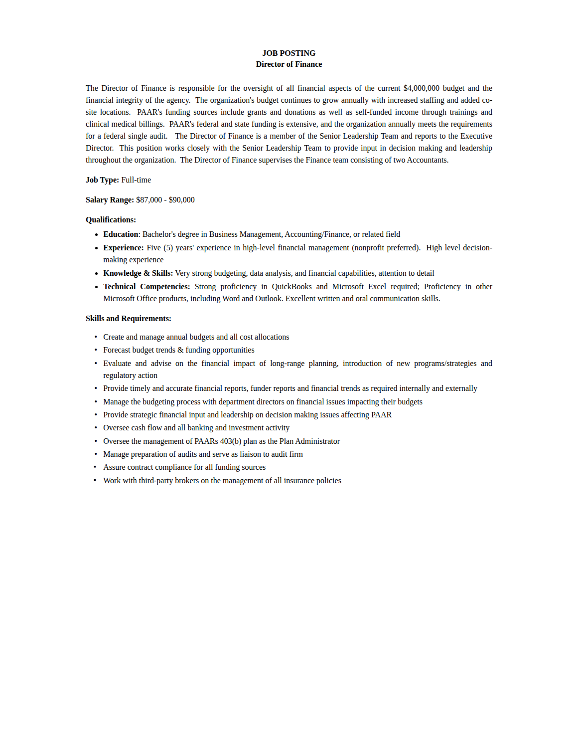JOB POSTING
Director of Finance
The Director of Finance is responsible for the oversight of all financial aspects of the current $4,000,000 budget and the financial integrity of the agency. The organization's budget continues to grow annually with increased staffing and added co-site locations. PAAR's funding sources include grants and donations as well as self-funded income through trainings and clinical medical billings. PAAR's federal and state funding is extensive, and the organization annually meets the requirements for a federal single audit. The Director of Finance is a member of the Senior Leadership Team and reports to the Executive Director. This position works closely with the Senior Leadership Team to provide input in decision making and leadership throughout the organization. The Director of Finance supervises the Finance team consisting of two Accountants.
Job Type: Full-time
Salary Range: $87,000 - $90,000
Qualifications:
Education: Bachelor's degree in Business Management, Accounting/Finance, or related field
Experience: Five (5) years' experience in high-level financial management (nonprofit preferred). High level decision-making experience
Knowledge & Skills: Very strong budgeting, data analysis, and financial capabilities, attention to detail
Technical Competencies: Strong proficiency in QuickBooks and Microsoft Excel required; Proficiency in other Microsoft Office products, including Word and Outlook. Excellent written and oral communication skills.
Skills and Requirements:
Create and manage annual budgets and all cost allocations
Forecast budget trends & funding opportunities
Evaluate and advise on the financial impact of long-range planning, introduction of new programs/strategies and regulatory action
Provide timely and accurate financial reports, funder reports and financial trends as required internally and externally
Manage the budgeting process with department directors on financial issues impacting their budgets
Provide strategic financial input and leadership on decision making issues affecting PAAR
Oversee cash flow and all banking and investment activity
Oversee the management of PAARs 403(b) plan as the Plan Administrator
Manage preparation of audits and serve as liaison to audit firm
Assure contract compliance for all funding sources
Work with third-party brokers on the management of all insurance policies